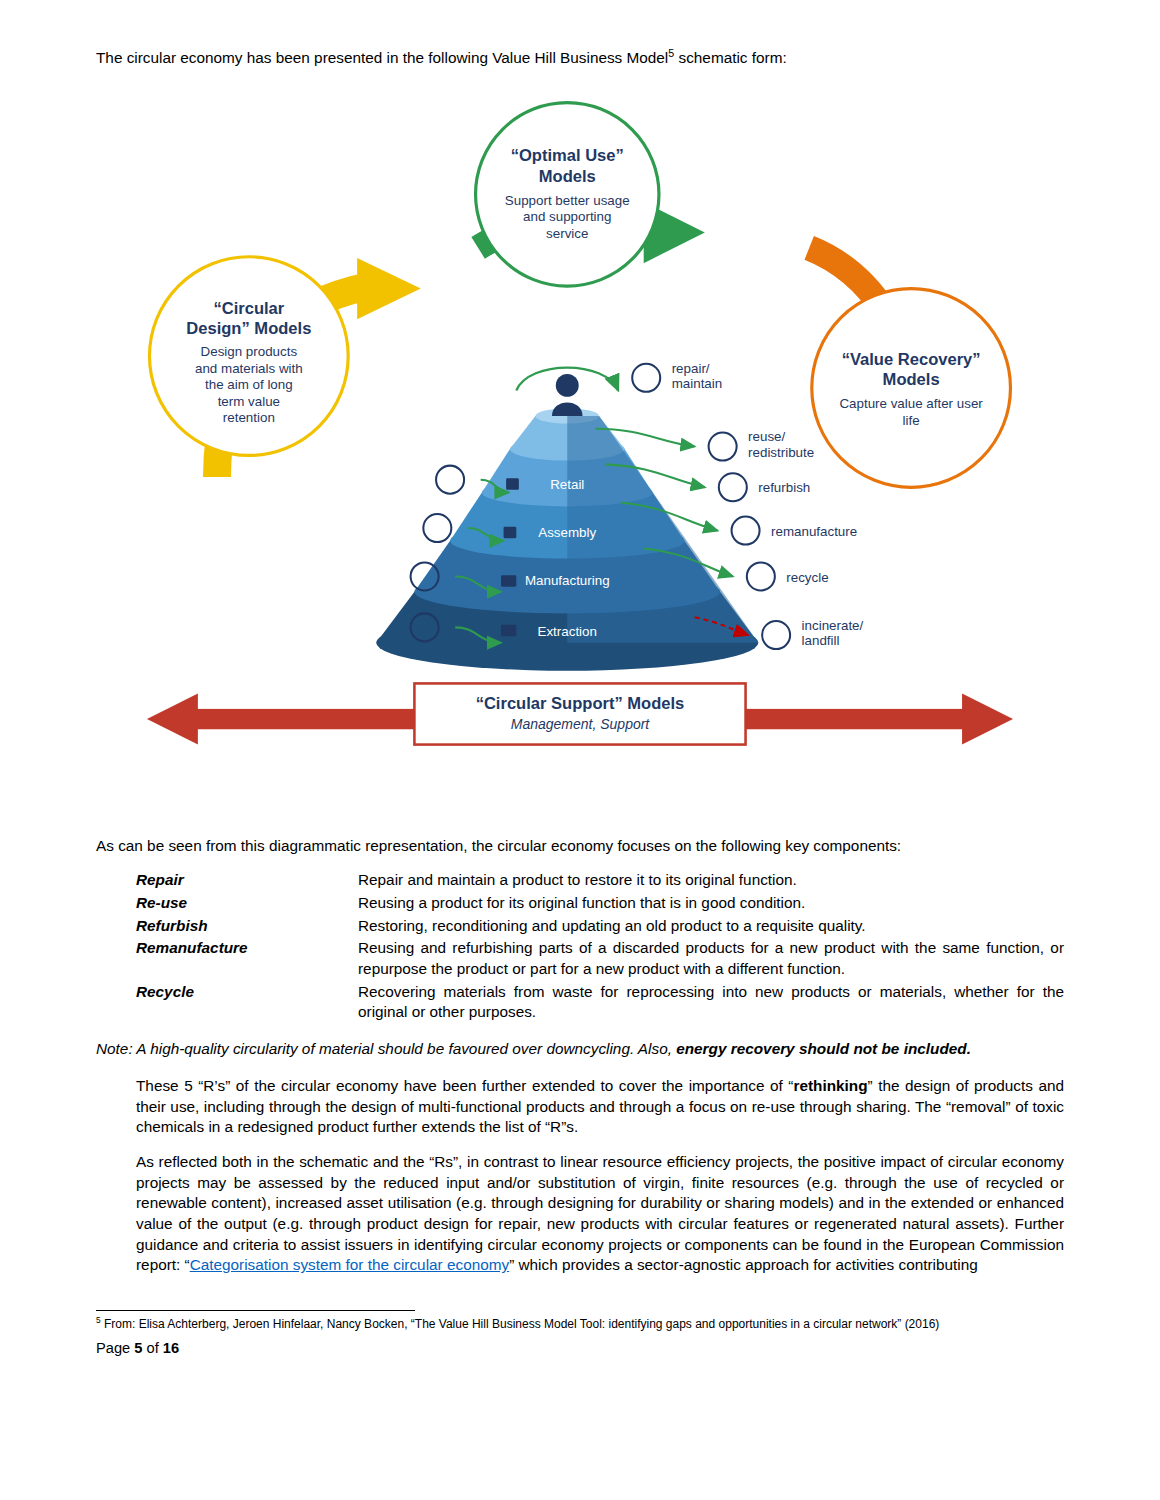The circular economy has been presented in the following Value Hill Business Model5 schematic form:
“Optimal Use” Models Support better usage and supporting service “Circular Design” Models Design products and materials with the aim of long term value retention “Value Recovery” Models Capture value after user life Extraction Manufacturing Assembly Retail repair/ maintain reuse/ redistribute refurbish remanufacture recycle incinerate/ landfill “Circular Support” Models Management, Support
As can be seen from this diagrammatic representation, the circular economy focuses on the following key components:
| Repair | Repair and maintain a product to restore it to its original function. |
| Re-use | Reusing a product for its original function that is in good condition. |
| Refurbish | Restoring, reconditioning and updating an old product to a requisite quality. |
| Remanufacture | Reusing and refurbishing parts of a discarded products for a new product with the same function, or repurpose the product or part for a new product with a different function. |
| Recycle | Recovering materials from waste for reprocessing into new products or materials, whether for the original or other purposes. |
Note: A high-quality circularity of material should be favoured over downcycling. Also, energy recovery should not be included.
These 5 “R’s” of the circular economy have been further extended to cover the importance of “rethinking” the design of products and their use, including through the design of multi-functional products and through a focus on re-use through sharing. The “removal” of toxic chemicals in a redesigned product further extends the list of “R”s.
As reflected both in the schematic and the “Rs”, in contrast to linear resource efficiency projects, the positive impact of circular economy projects may be assessed by the reduced input and/or substitution of virgin, finite resources (e.g. through the use of recycled or renewable content), increased asset utilisation (e.g. through designing for durability or sharing models) and in the extended or enhanced value of the output (e.g. through product design for repair, new products with circular features or regenerated natural assets). Further guidance and criteria to assist issuers in identifying circular economy projects or components can be found in the European Commission report: “Categorisation system for the circular economy” which provides a sector-agnostic approach for activities contributing
5 From: Elisa Achterberg, Jeroen Hinfelaar, Nancy Bocken, “The Value Hill Business Model Tool: identifying gaps and opportunities in a circular network” (2016)
Page 5 of 16